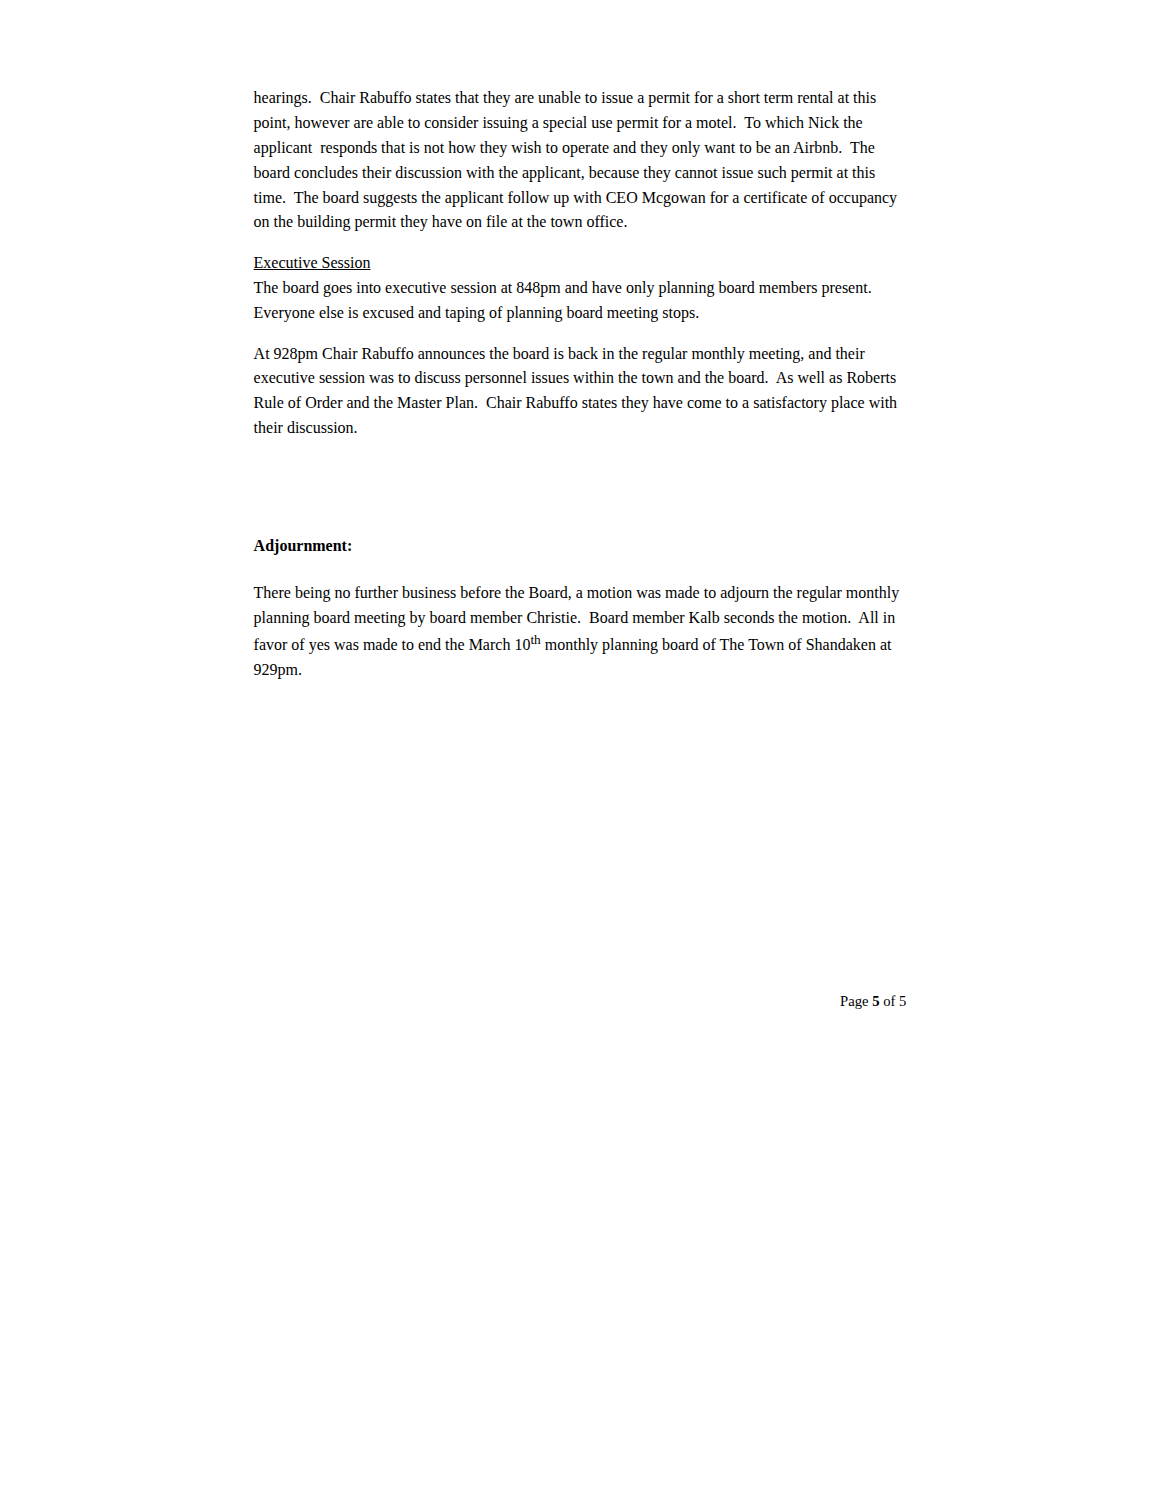hearings. Chair Rabuffo states that they are unable to issue a permit for a short term rental at this point, however are able to consider issuing a special use permit for a motel. To which Nick the applicant responds that is not how they wish to operate and they only want to be an Airbnb. The board concludes their discussion with the applicant, because they cannot issue such permit at this time. The board suggests the applicant follow up with CEO Mcgowan for a certificate of occupancy on the building permit they have on file at the town office.
Executive Session
The board goes into executive session at 848pm and have only planning board members present. Everyone else is excused and taping of planning board meeting stops.
At 928pm Chair Rabuffo announces the board is back in the regular monthly meeting, and their executive session was to discuss personnel issues within the town and the board. As well as Roberts Rule of Order and the Master Plan. Chair Rabuffo states they have come to a satisfactory place with their discussion.
Adjournment:
There being no further business before the Board, a motion was made to adjourn the regular monthly planning board meeting by board member Christie. Board member Kalb seconds the motion. All in favor of yes was made to end the March 10th monthly planning board of The Town of Shandaken at 929pm.
Page 5 of 5